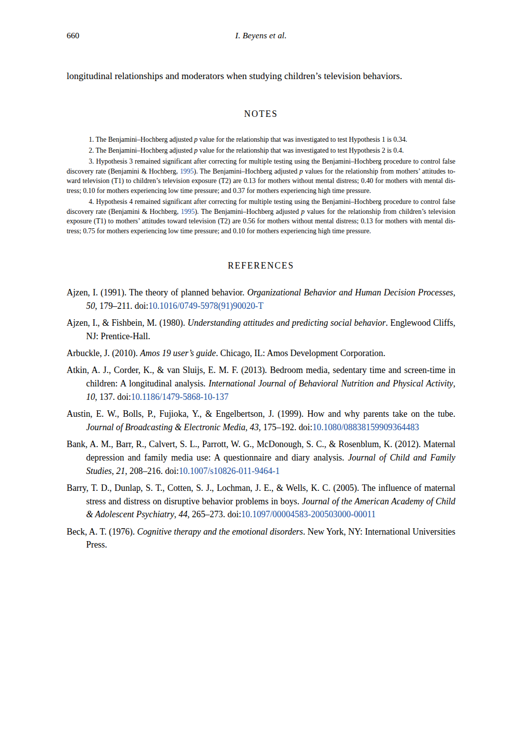660 I. Beyens et al. 660
longitudinal relationships and moderators when studying children’s television behaviors.
NOTES
1. The Benjamini–Hochberg adjusted p value for the relationship that was investigated to test Hypothesis 1 is 0.34.
2. The Benjamini–Hochberg adjusted p value for the relationship that was investigated to test Hypothesis 2 is 0.4.
3. Hypothesis 3 remained significant after correcting for multiple testing using the Benjamini–Hochberg procedure to control false discovery rate (Benjamini & Hochberg, 1995). The Benjamini–Hochberg adjusted p values for the relationship from mothers’ attitudes toward television (T1) to children’s television exposure (T2) are 0.13 for mothers without mental distress; 0.40 for mothers with mental distress; 0.10 for mothers experiencing low time pressure; and 0.37 for mothers experiencing high time pressure.
4. Hypothesis 4 remained significant after correcting for multiple testing using the Benjamini–Hochberg procedure to control false discovery rate (Benjamini & Hochberg, 1995). The Benjamini–Hochberg adjusted p values for the relationship from children’s television exposure (T1) to mothers’ attitudes toward television (T2) are 0.56 for mothers without mental distress; 0.13 for mothers with mental distress; 0.75 for mothers experiencing low time pressure; and 0.10 for mothers experiencing high time pressure.
REFERENCES
Ajzen, I. (1991). The theory of planned behavior. Organizational Behavior and Human Decision Processes, 50, 179–211. doi:10.1016/0749-5978(91)90020-T
Ajzen, I., & Fishbein, M. (1980). Understanding attitudes and predicting social behavior. Englewood Cliffs, NJ: Prentice-Hall.
Arbuckle, J. (2010). Amos 19 user’s guide. Chicago, IL: Amos Development Corporation.
Atkin, A. J., Corder, K., & van Sluijs, E. M. F. (2013). Bedroom media, sedentary time and screen-time in children: A longitudinal analysis. International Journal of Behavioral Nutrition and Physical Activity, 10, 137. doi:10.1186/1479-5868-10-137
Austin, E. W., Bolls, P., Fujioka, Y., & Engelbertson, J. (1999). How and why parents take on the tube. Journal of Broadcasting & Electronic Media, 43, 175–192. doi:10.1080/08838159909364483
Bank, A. M., Barr, R., Calvert, S. L., Parrott, W. G., McDonough, S. C., & Rosenblum, K. (2012). Maternal depression and family media use: A questionnaire and diary analysis. Journal of Child and Family Studies, 21, 208–216. doi:10.1007/s10826-011-9464-1
Barry, T. D., Dunlap, S. T., Cotten, S. J., Lochman, J. E., & Wells, K. C. (2005). The influence of maternal stress and distress on disruptive behavior problems in boys. Journal of the American Academy of Child & Adolescent Psychiatry, 44, 265–273. doi:10.1097/00004583-200503000-00011
Beck, A. T. (1976). Cognitive therapy and the emotional disorders. New York, NY: International Universities Press.